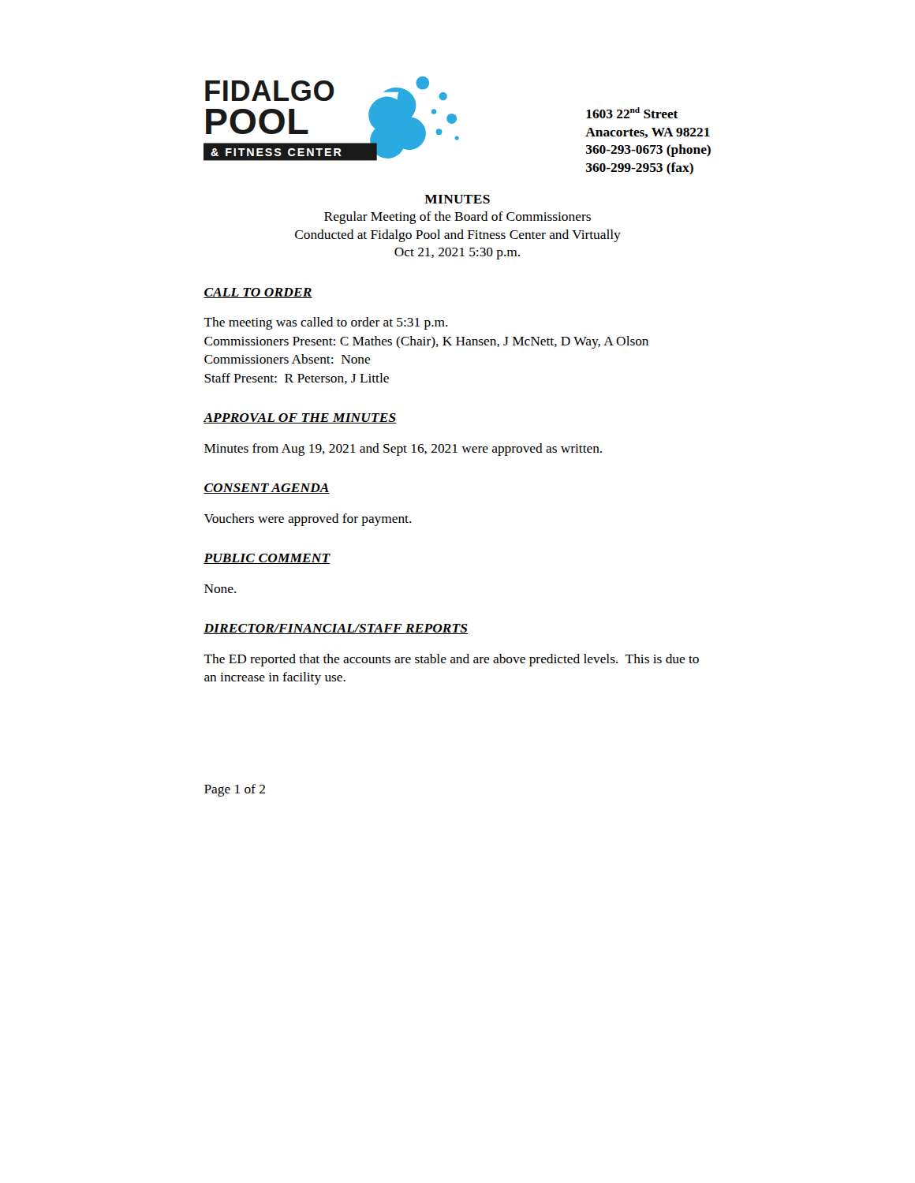Fidalgo Pool & Fitness Center FIDALGO POOL & FITNESS CENTER
1603 22nd Street
Anacortes, WA 98221
360-293-0673 (phone)
360-299-2953 (fax)
MINUTES
Regular Meeting of the Board of Commissioners
Conducted at Fidalgo Pool and Fitness Center and Virtually
Oct 21, 2021 5:30 p.m.
CALL TO ORDER
The meeting was called to order at 5:31 p.m.
Commissioners Present: C Mathes (Chair), K Hansen, J McNett, D Way, A Olson
Commissioners Absent: None
Staff Present: R Peterson, J Little
APPROVAL OF THE MINUTES
Minutes from Aug 19, 2021 and Sept 16, 2021 were approved as written.
CONSENT AGENDA
Vouchers were approved for payment.
PUBLIC COMMENT
None.
DIRECTOR/FINANCIAL/STAFF REPORTS
The ED reported that the accounts are stable and are above predicted levels. This is due to an increase in facility use.
Page 1 of 2